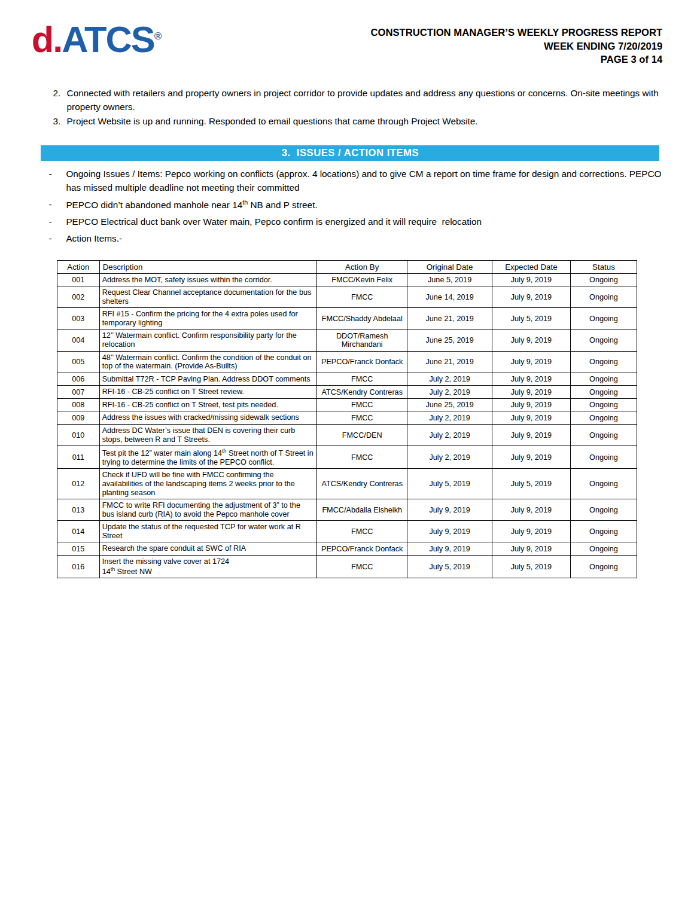d. ATCS®
CONSTRUCTION MANAGER’S WEEKLY PROGRESS REPORT
WEEK ENDING 7/20/2019
PAGE 3 of 14
Connected with retailers and property owners in project corridor to provide updates and address any questions or concerns. On-site meetings with property owners.
Project Website is up and running. Responded to email questions that came through Project Website.
3. ISSUES / ACTION ITEMS
Ongoing Issues / Items: Pepco working on conflicts (approx. 4 locations) and to give CM a report on time frame for design and corrections. PEPCO has missed multiple deadline not meeting their committed
PEPCO didn’t abandoned manhole near 14th NB and P street.
PEPCO Electrical duct bank over Water main, Pepco confirm is energized and it will require relocation
Action Items.-
| Action | Description | Action By | Original Date | Expected Date | Status |
| --- | --- | --- | --- | --- | --- |
| 001 | Address the MOT, safety issues within the corridor. | FMCC/Kevin Felix | June 5, 2019 | July 9, 2019 | Ongoing |
| 002 | Request Clear Channel acceptance documentation for the bus shelters | FMCC | June 14, 2019 | July 9, 2019 | Ongoing |
| 003 | RFI #15 - Confirm the pricing for the 4 extra poles used for temporary lighting | FMCC/Shaddy Abdelaal | June 21, 2019 | July 5, 2019 | Ongoing |
| 004 | 12’’ Watermain conflict. Confirm responsibility party for the relocation | DDOT/Ramesh Mirchandani | June 25, 2019 | July 9, 2019 | Ongoing |
| 005 | 48’’ Watermain conflict. Confirm the condition of the conduit on top of the watermain. (Provide As-Builts) | PEPCO/Franck Donfack | June 21, 2019 | July 9, 2019 | Ongoing |
| 006 | Submittal T72R - TCP Paving Plan. Address DDOT comments | FMCC | July 2, 2019 | July 9, 2019 | Ongoing |
| 007 | RFI-16 - CB-25 conflict on T Street review. | ATCS/Kendry Contreras | July 2, 2019 | July 9, 2019 | Ongoing |
| 008 | RFI-16 - CB-25 conflict on T Street, test pits needed. | FMCC | June 25, 2019 | July 9, 2019 | Ongoing |
| 009 | Address the issues with cracked/missing sidewalk sections | FMCC | July 2, 2019 | July 9, 2019 | Ongoing |
| 010 | Address DC Water’s issue that DEN is covering their curb stops, between R and T Streets. | FMCC/DEN | July 2, 2019 | July 9, 2019 | Ongoing |
| 011 | Test pit the 12” water main along 14 th Street north of T Street in trying to determine the limits of the PEPCO conflict. | FMCC | July 2, 2019 | July 9, 2019 | Ongoing |
| 012 | Check if UFD will be fine with FMCC confirming the availabilities of the landscaping items 2 weeks prior to the planting season | ATCS/Kendry Contreras | July 5, 2019 | July 5, 2019 | Ongoing |
| 013 | FMCC to write RFI documenting the adjustment of 3” to the bus island curb (RIA) to avoid the Pepco manhole cover | FMCC/Abdalla Elsheikh | July 9, 2019 | July 9, 2019 | Ongoing |
| 014 | Update the status of the requested TCP for water work at R Street | FMCC | July 9, 2019 | July 9, 2019 | Ongoing |
| 015 | Research the spare conduit at SWC of RIA | PEPCO/Franck Donfack | July 9, 2019 | July 9, 2019 | Ongoing |
| 016 | Insert the missing valve cover at 1724 14 th Street NW | FMCC | July 5, 2019 | July 5, 2019 | Ongoing |